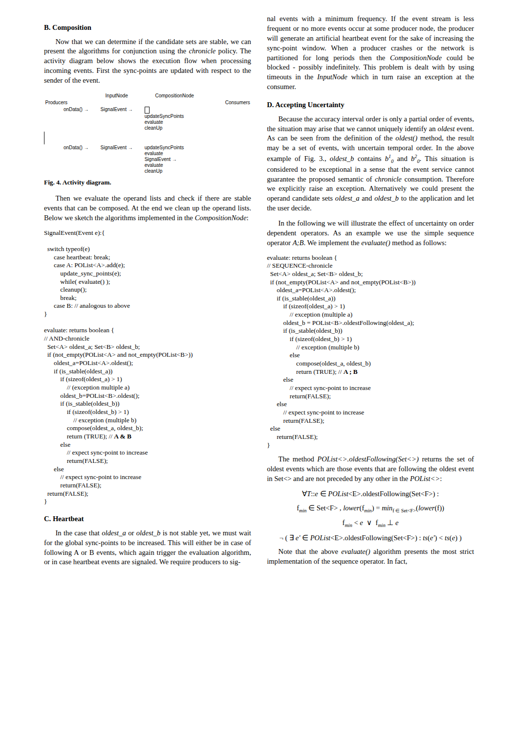B. Composition
Now that we can determine if the candidate sets are stable, we can present the algorithms for conjunction using the chronicle policy. The activity diagram below shows the execution flow when processing incoming events. First the sync-points are updated with respect to the sender of the event.
| | InputNode | CompositionNode | |
| Producers | | | Consumers |
| onData() → | SignalEvent → | updateSyncPoints evaluate cleanUp | |
| onData() → | SignalEvent → | updateSyncPoints evaluate SignalEvent → evaluate cleanUp | |
Fig. 4. Activity diagram.
Then we evaluate the operand lists and check if there are stable events that can be composed. At the end we clean up the operand lists. Below we sketch the algorithms implemented in the CompositionNode:
SignalEvent(Event e):{

  switch typeof(e)
      case heartbeat: break;
      case A: POList<A>.add(e);
          update_sync_points(e);
          while( evaluate() );
          cleanup();
          break;
      case B: // analogous to above
}

evaluate: returns boolean {
// AND-chronicle
  Set<A> oldest_a; Set<B> oldest_b;
  if (not_empty(POList<A> and not_empty(POList<B>))
      oldest_a=POList<A>.oldest();
      if (is_stable(oldest_a))
          if (sizeof(oldest_a) > 1)
              // (exception multiple a)
          oldest_b=POList<B>.oldest();
          if (is_stable(oldest_b))
              if (sizeof(oldest_b) > 1)
                  // exception (multiple b)
              compose(oldest_a, oldest_b);
              return (TRUE); // A & B
          else
              // expect sync-point to increase
              return(FALSE);
      else
          // expect sync-point to increase
          return(FALSE);
  return(FALSE);
}
C. Heartbeat
In the case that oldest_a or oldest_b is not stable yet, we must wait for the global sync-points to be increased. This will either be in case of following A or B events, which again trigger the evaluation algorithm, or in case heartbeat events are signaled. We require producers to sig-
nal events with a minimum frequency. If the event stream is less frequent or no more events occur at some producer node, the producer will generate an artificial heartbeat event for the sake of increasing the sync-point window. When a producer crashes or the network is partitioned for long periods then the CompositionNode could be blocked - possibly indefinitely. This problem is dealt with by using timeouts in the InputNode which in turn raise an exception at the consumer.
D. Accepting Uncertainty
Because the accuracy interval order is only a partial order of events, the situation may arise that we cannot uniquely identify an oldest event. As can be seen from the definition of the oldest() method, the result may be a set of events, with uncertain temporal order. In the above example of Fig. 3., oldest_b contains b10 and b20. This situation is considered to be exceptional in a sense that the event service cannot guarantee the proposed semantic of chronicle consumption. Therefore we explicitly raise an exception. Alternatively we could present the operand candidate sets oldest_a and oldest_b to the application and let the user decide.
In the following we will illustrate the effect of uncertainty on order dependent operators. As an example we use the simple sequence operator A;B. We implement the evaluate() method as follows:
evaluate: returns boolean {
// SEQUENCE-chronicle
  Set<A> oldest_a; Set<B> oldest_b;
  if (not_empty(POList<A> and not_empty(POList<B>))
      oldest_a=POList<A>.oldest();
      if (is_stable(oldest_a))
          if (sizeof(oldest_a) > 1)
              // exception (multiple a)
          oldest_b = POList<B>.oldestFollowing(oldest_a);
          if (is_stable(oldest_b))
              if (sizeof(oldest_b) > 1)
                  // exception (multiple b)
              else
                  compose(oldest_a, oldest_b)
                  return (TRUE); // A ; B
          else
              // expect sync-point to increase
              return(FALSE);
      else
          // expect sync-point to increase
          return(FALSE);
  else
      return(FALSE);
}
The method POList<>.oldestFollowing(Set<>) returns the set of oldest events which are those events that are following the oldest event in Set<> and are not preceded by any other in the POList<>:
∀T::e ∈ POList<E>.oldestFollowing(Set<F>) :
fmin ∈ Set<F> , lower(fmin) = minf ∈ Set<F>(lower(f))
fmin < e ∨ fmin ⊥ e
¬ ( ∃ e' ∈ POList<E>.oldestFollowing(Set<F>) : ts(e') < ts(e) )
Note that the above evaluate() algorithm presents the most strict implementation of the sequence operator. In fact,